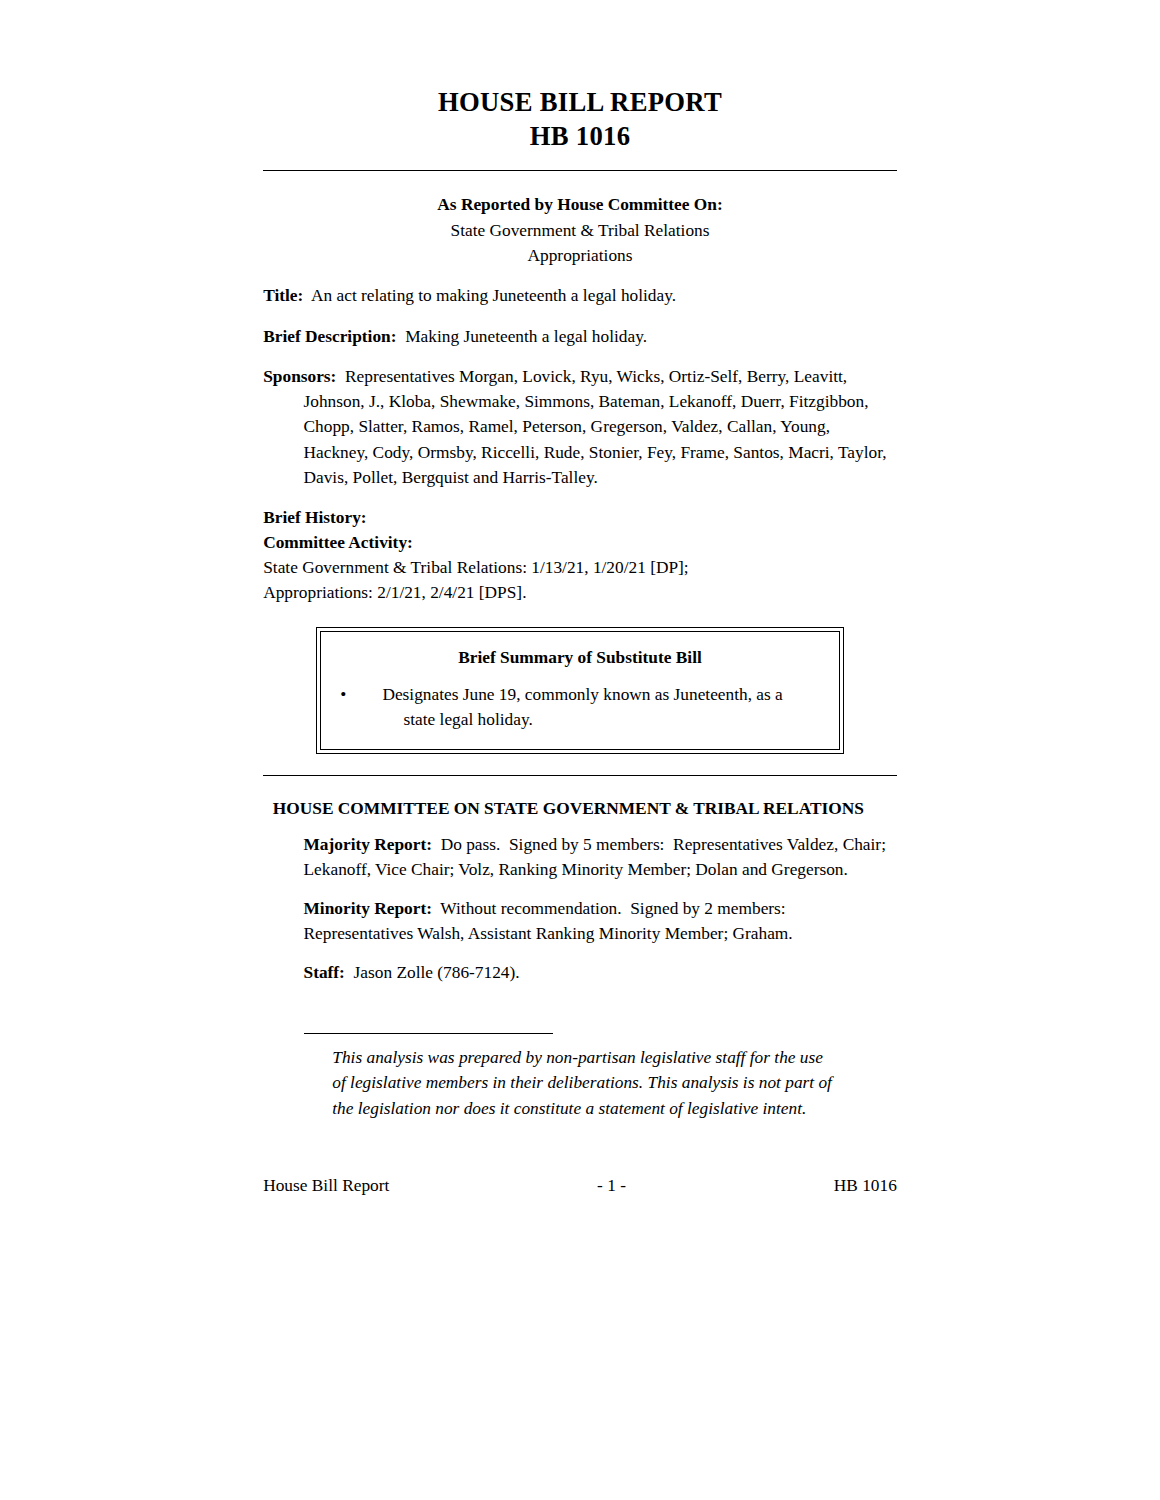HOUSE BILL REPORT
HB 1016
As Reported by House Committee On:
State Government & Tribal Relations
Appropriations
Title: An act relating to making Juneteenth a legal holiday.
Brief Description: Making Juneteenth a legal holiday.
Sponsors: Representatives Morgan, Lovick, Ryu, Wicks, Ortiz-Self, Berry, Leavitt, Johnson, J., Kloba, Shewmake, Simmons, Bateman, Lekanoff, Duerr, Fitzgibbon, Chopp, Slatter, Ramos, Ramel, Peterson, Gregerson, Valdez, Callan, Young, Hackney, Cody, Ormsby, Riccelli, Rude, Stonier, Fey, Frame, Santos, Macri, Taylor, Davis, Pollet, Bergquist and Harris-Talley.
Brief History:
Committee Activity:
State Government & Tribal Relations: 1/13/21, 1/20/21 [DP];
Appropriations: 2/1/21, 2/4/21 [DPS].
Brief Summary of Substitute Bill
Designates June 19, commonly known as Juneteenth, as a state legal holiday.
HOUSE COMMITTEE ON STATE GOVERNMENT & TRIBAL RELATIONS
Majority Report: Do pass. Signed by 5 members: Representatives Valdez, Chair; Lekanoff, Vice Chair; Volz, Ranking Minority Member; Dolan and Gregerson.
Minority Report: Without recommendation. Signed by 2 members: Representatives Walsh, Assistant Ranking Minority Member; Graham.
Staff: Jason Zolle (786-7124).
This analysis was prepared by non-partisan legislative staff for the use of legislative members in their deliberations. This analysis is not part of the legislation nor does it constitute a statement of legislative intent.
House Bill Report - 1 - HB 1016